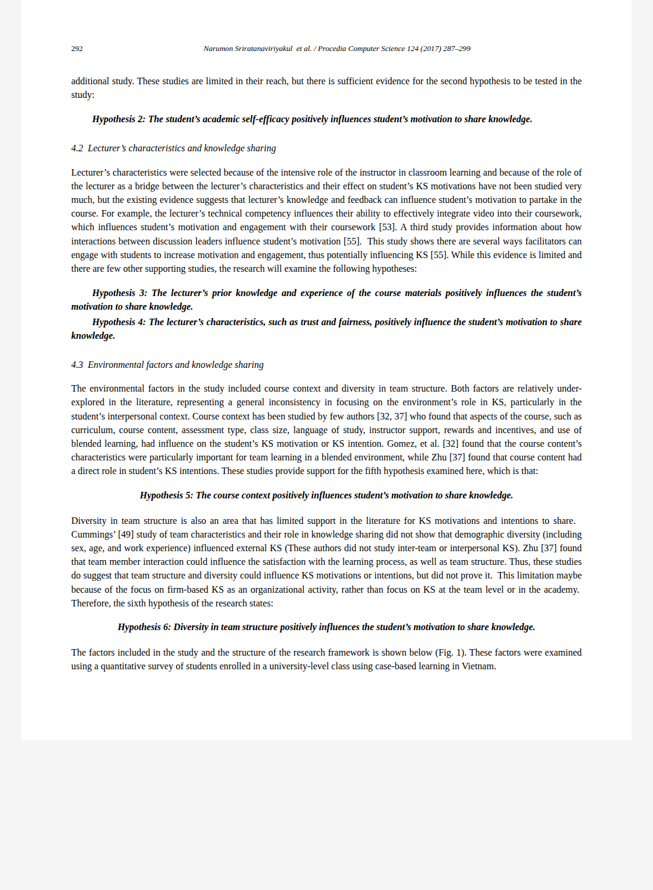292 Narumon Sriratanaviriyakul et al. / Procedia Computer Science 124 (2017) 287–299
additional study. These studies are limited in their reach, but there is sufficient evidence for the second hypothesis to be tested in the study:
Hypothesis 2: The student’s academic self-efficacy positively influences student’s motivation to share knowledge.
4.2 Lecturer’s characteristics and knowledge sharing
Lecturer’s characteristics were selected because of the intensive role of the instructor in classroom learning and because of the role of the lecturer as a bridge between the lecturer’s characteristics and their effect on student’s KS motivations have not been studied very much, but the existing evidence suggests that lecturer’s knowledge and feedback can influence student’s motivation to partake in the course. For example, the lecturer’s technical competency influences their ability to effectively integrate video into their coursework, which influences student’s motivation and engagement with their coursework [53]. A third study provides information about how interactions between discussion leaders influence student’s motivation [55]. This study shows there are several ways facilitators can engage with students to increase motivation and engagement, thus potentially influencing KS [55]. While this evidence is limited and there are few other supporting studies, the research will examine the following hypotheses:
Hypothesis 3: The lecturer’s prior knowledge and experience of the course materials positively influences the student’s motivation to share knowledge.
Hypothesis 4: The lecturer’s characteristics, such as trust and fairness, positively influence the student’s motivation to share knowledge.
4.3 Environmental factors and knowledge sharing
The environmental factors in the study included course context and diversity in team structure. Both factors are relatively under-explored in the literature, representing a general inconsistency in focusing on the environment’s role in KS, particularly in the student’s interpersonal context. Course context has been studied by few authors [32, 37] who found that aspects of the course, such as curriculum, course content, assessment type, class size, language of study, instructor support, rewards and incentives, and use of blended learning, had influence on the student’s KS motivation or KS intention. Gomez, et al. [32] found that the course content’s characteristics were particularly important for team learning in a blended environment, while Zhu [37] found that course content had a direct role in student’s KS intentions. These studies provide support for the fifth hypothesis examined here, which is that:
Hypothesis 5: The course context positively influences student’s motivation to share knowledge.
Diversity in team structure is also an area that has limited support in the literature for KS motivations and intentions to share. Cummings’ [49] study of team characteristics and their role in knowledge sharing did not show that demographic diversity (including sex, age, and work experience) influenced external KS (These authors did not study inter-team or interpersonal KS). Zhu [37] found that team member interaction could influence the satisfaction with the learning process, as well as team structure. Thus, these studies do suggest that team structure and diversity could influence KS motivations or intentions, but did not prove it. This limitation maybe because of the focus on firm-based KS as an organizational activity, rather than focus on KS at the team level or in the academy. Therefore, the sixth hypothesis of the research states:
Hypothesis 6: Diversity in team structure positively influences the student’s motivation to share knowledge.
The factors included in the study and the structure of the research framework is shown below (Fig. 1). These factors were examined using a quantitative survey of students enrolled in a university-level class using case-based learning in Vietnam.